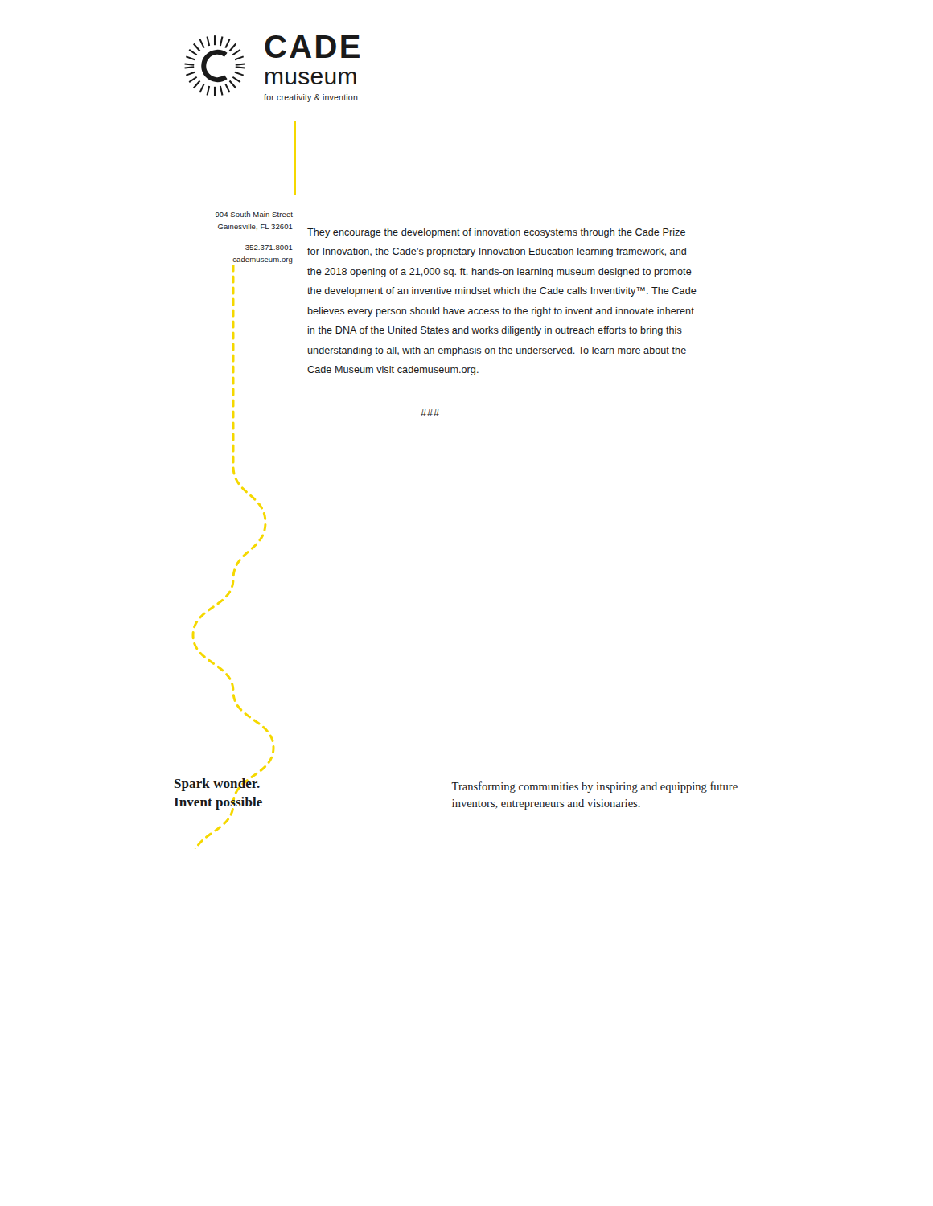Cade museum for creativity & invention
904 South Main Street Gainesville, FL 32601 352.371.8001 cademuseum.org
They encourage the development of innovation ecosystems through the Cade Prize for Innovation, the Cade's proprietary Innovation Education learning framework, and the 2018 opening of a 21,000 sq. ft. hands-on learning museum designed to promote the development of an inventive mindset which the Cade calls Inventivity™. The Cade believes every person should have access to the right to invent and innovate inherent in the DNA of the United States and works diligently in outreach efforts to bring this understanding to all, with an emphasis on the underserved. To learn more about the Cade Museum visit cademuseum.org.
###
Spark wonder.
Invent possible
Transforming communities by inspiring and equipping future inventors, entrepreneurs and visionaries.